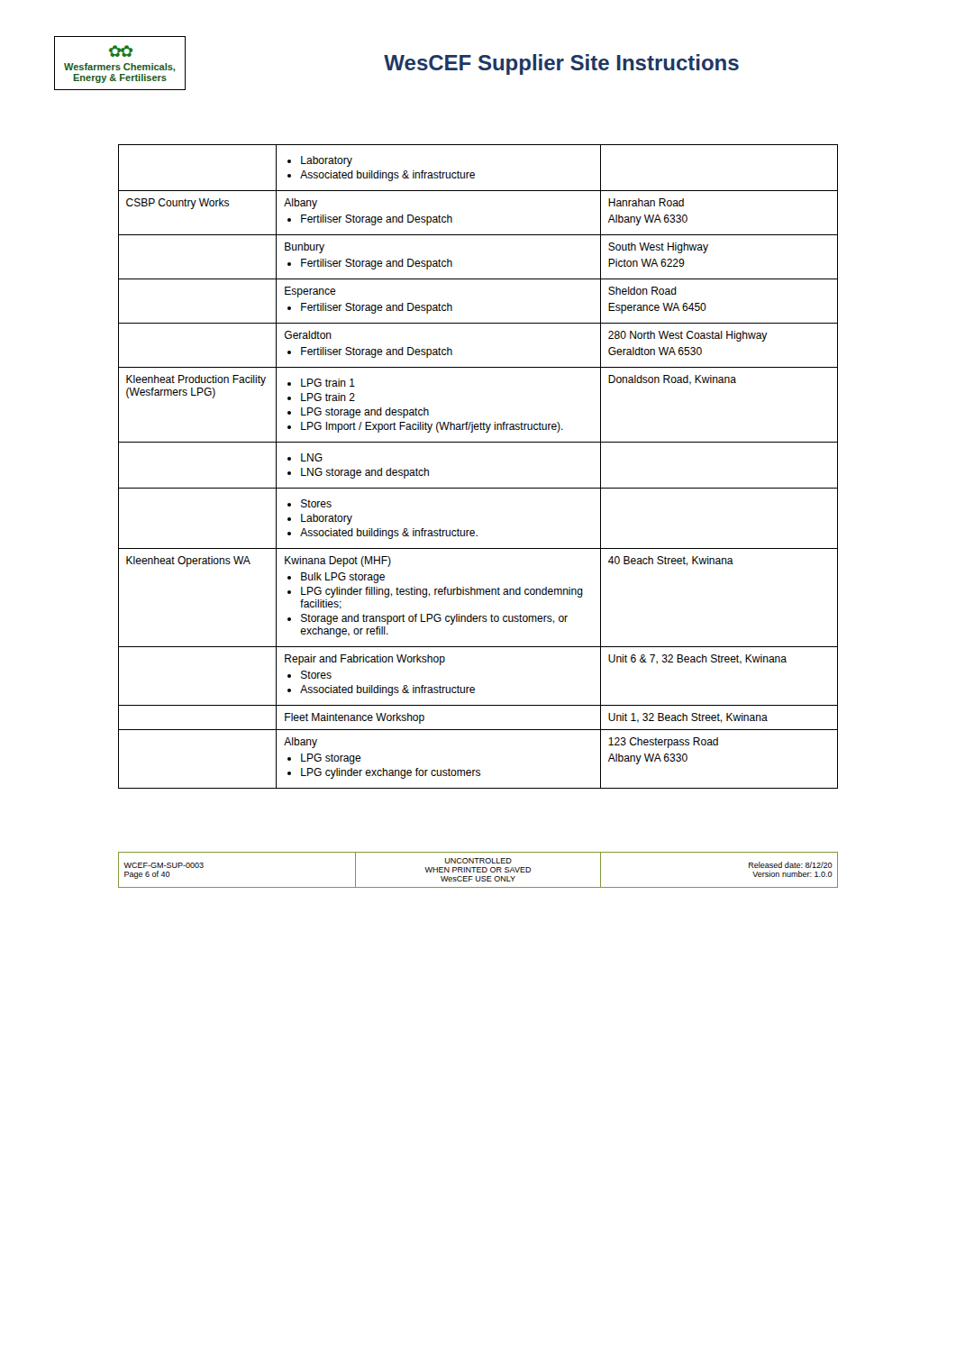✿✿
Wesfarmers Chemicals,
Energy & Fertilisers
WesCEF Supplier Site Instructions
| | Laboratory Associated buildings & infrastructure | |
| CSBP Country Works | Albany Fertiliser Storage and Despatch | Hanrahan Road Albany WA 6330 |
| | Bunbury Fertiliser Storage and Despatch | South West Highway Picton WA 6229 |
| | Esperance Fertiliser Storage and Despatch | Sheldon Road Esperance WA 6450 |
| | Geraldton Fertiliser Storage and Despatch | 280 North West Coastal Highway Geraldton WA 6530 |
| Kleenheat Production Facility (Wesfarmers LPG) | LPG train 1 LPG train 2 LPG storage and despatch LPG Import / Export Facility (Wharf/jetty infrastructure). | Donaldson Road, Kwinana |
| | LNG LNG storage and despatch | |
| | Stores Laboratory Associated buildings & infrastructure. | |
| Kleenheat Operations WA | Kwinana Depot (MHF) Bulk LPG storage LPG cylinder filling, testing, refurbishment and condemning facilities; Storage and transport of LPG cylinders to customers, or exchange, or refill. | 40 Beach Street, Kwinana |
| | Repair and Fabrication Workshop Stores Associated buildings & infrastructure | Unit 6 & 7, 32 Beach Street, Kwinana |
| | Fleet Maintenance Workshop | Unit 1, 32 Beach Street, Kwinana |
| | Albany LPG storage LPG cylinder exchange for customers | 123 Chesterpass Road Albany WA 6330 |
| WCEF-GM-SUP-0003 Page 6 of 40 | UNCONTROLLED WHEN PRINTED OR SAVED WesCEF USE ONLY | Released date: 8/12/20 Version number: 1.0.0 |